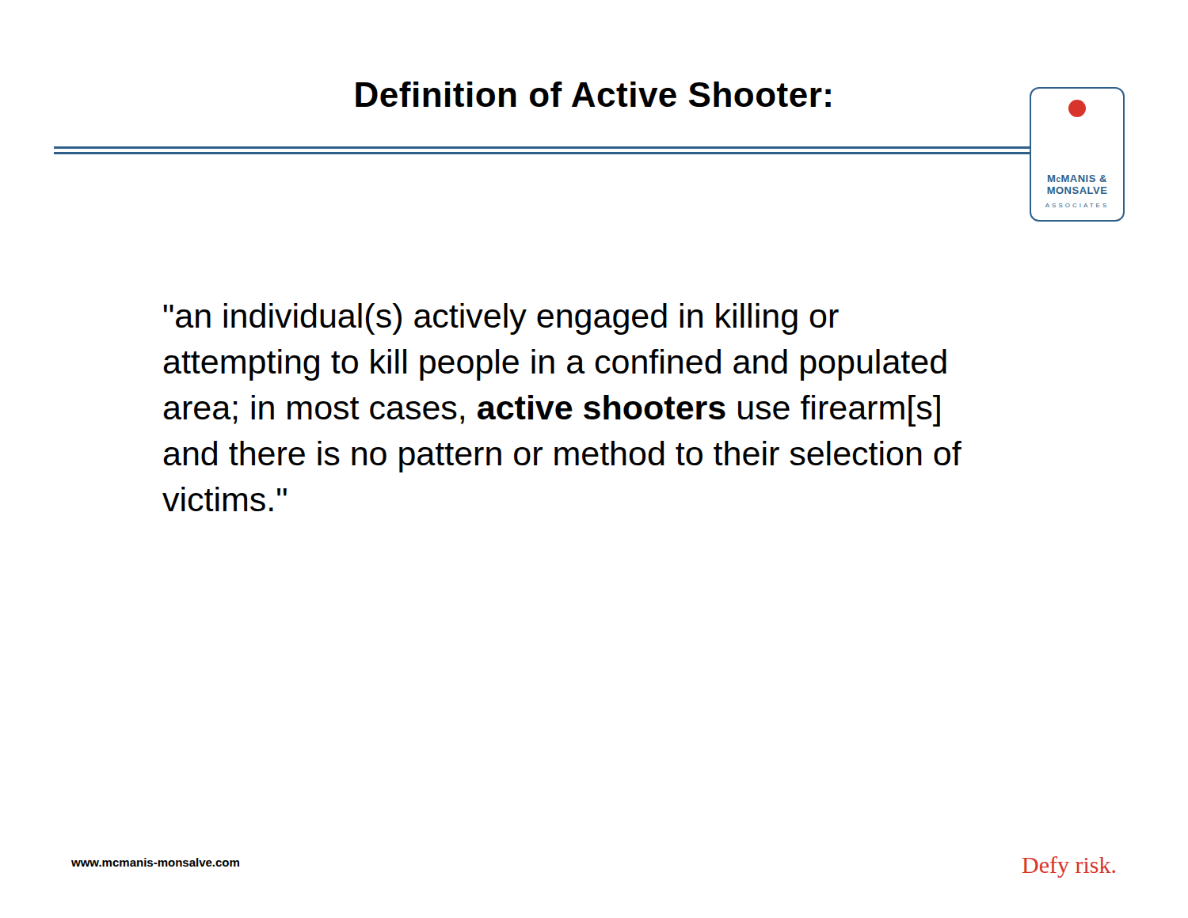Definition of Active Shooter:
∧∧∧
Mc MANIS &
MONSALVE
ASSOCIATES
"an individual(s) actively engaged in killing or attempting to kill people in a confined and populated area; in most cases, active shooters use firearm[s] and there is no pattern or method to their selection of victims."
www.mcmanis-monsalve.com
Defy risk.